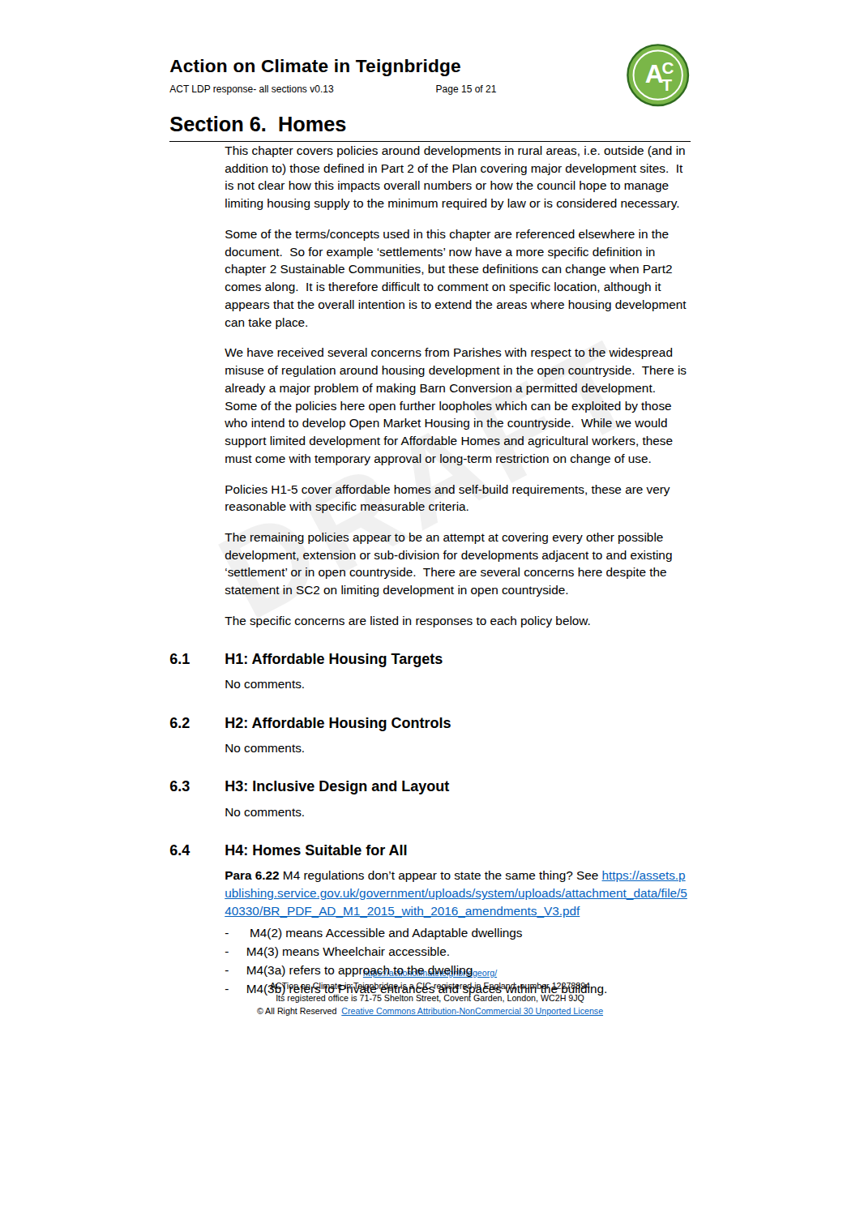DRAFT
Action on Climate in Teignbridge
ACT LDP response- all sections v0.13
Page 15 of 21
A C T
Section 6. Homes
This chapter covers policies around developments in rural areas, i.e. outside (and in addition to) those defined in Part 2 of the Plan covering major development sites. It is not clear how this impacts overall numbers or how the council hope to manage limiting housing supply to the minimum required by law or is considered necessary.
Some of the terms/concepts used in this chapter are referenced elsewhere in the document. So for example ‘settlements’ now have a more specific definition in chapter 2 Sustainable Communities, but these definitions can change when Part2 comes along. It is therefore difficult to comment on specific location, although it appears that the overall intention is to extend the areas where housing development can take place.
We have received several concerns from Parishes with respect to the widespread misuse of regulation around housing development in the open countryside. There is already a major problem of making Barn Conversion a permitted development. Some of the policies here open further loopholes which can be exploited by those who intend to develop Open Market Housing in the countryside. While we would support limited development for Affordable Homes and agricultural workers, these must come with temporary approval or long-term restriction on change of use.
Policies H1-5 cover affordable homes and self-build requirements, these are very reasonable with specific measurable criteria.
The remaining policies appear to be an attempt at covering every other possible development, extension or sub-division for developments adjacent to and existing ‘settlement’ or in open countryside. There are several concerns here despite the statement in SC2 on limiting development in open countryside.
The specific concerns are listed in responses to each policy below.
6.1 H1: Affordable Housing Targets
No comments.
6.2 H2: Affordable Housing Controls
No comments.
6.3 H3: Inclusive Design and Layout
No comments.
6.4 H4: Homes Suitable for All
Para 6.22 M4 regulations don’t appear to state the same thing? See https://assets.publishing.service.gov.uk/government/uploads/system/uploads/attachment_data/file/540330/BR_PDF_AD_M1_2015_with_2016_amendments_V3.pdf
M4(2) means Accessible and Adaptable dwellings
M4(3) means Wheelchair accessible.
M4(3a) refers to approach to the dwelling
M4(3b) refers to Private entrances and spaces within the building.
https://actionclimateteignbridgeorg/
ACTion on Climate in Teignbridge is a CIC registered in England, number 12278894
Its registered office is 71-75 Shelton Street, Covent Garden, London, WC2H 9JQ
© All Right Reserved Creative Commons Attribution-NonCommercial 30 Unported License